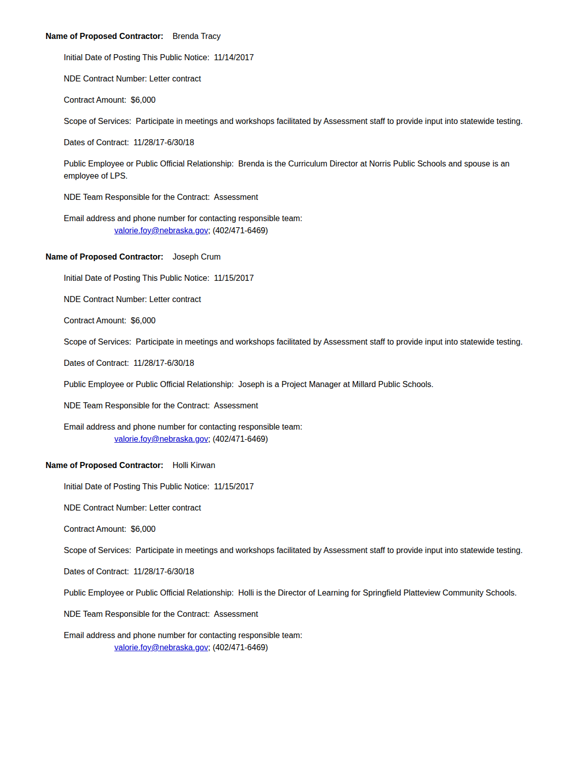Name of Proposed Contractor:Brenda Tracy
Initial Date of Posting This Public Notice: 11/14/2017
NDE Contract Number: Letter contract
Contract Amount: $6,000
Scope of Services: Participate in meetings and workshops facilitated by Assessment staff to provide input into statewide testing.
Dates of Contract: 11/28/17-6/30/18
Public Employee or Public Official Relationship: Brenda is the Curriculum Director at Norris Public Schools and spouse is an employee of LPS.
NDE Team Responsible for the Contract: Assessment
Email address and phone number for contacting responsible team: valorie.foy@nebraska.gov; (402/471-6469)
Name of Proposed Contractor:Joseph Crum
Initial Date of Posting This Public Notice: 11/15/2017
NDE Contract Number: Letter contract
Contract Amount: $6,000
Scope of Services: Participate in meetings and workshops facilitated by Assessment staff to provide input into statewide testing.
Dates of Contract: 11/28/17-6/30/18
Public Employee or Public Official Relationship: Joseph is a Project Manager at Millard Public Schools.
NDE Team Responsible for the Contract: Assessment
Email address and phone number for contacting responsible team: valorie.foy@nebraska.gov; (402/471-6469)
Name of Proposed Contractor:Holli Kirwan
Initial Date of Posting This Public Notice: 11/15/2017
NDE Contract Number: Letter contract
Contract Amount: $6,000
Scope of Services: Participate in meetings and workshops facilitated by Assessment staff to provide input into statewide testing.
Dates of Contract: 11/28/17-6/30/18
Public Employee or Public Official Relationship: Holli is the Director of Learning for Springfield Platteview Community Schools.
NDE Team Responsible for the Contract: Assessment
Email address and phone number for contacting responsible team: valorie.foy@nebraska.gov; (402/471-6469)